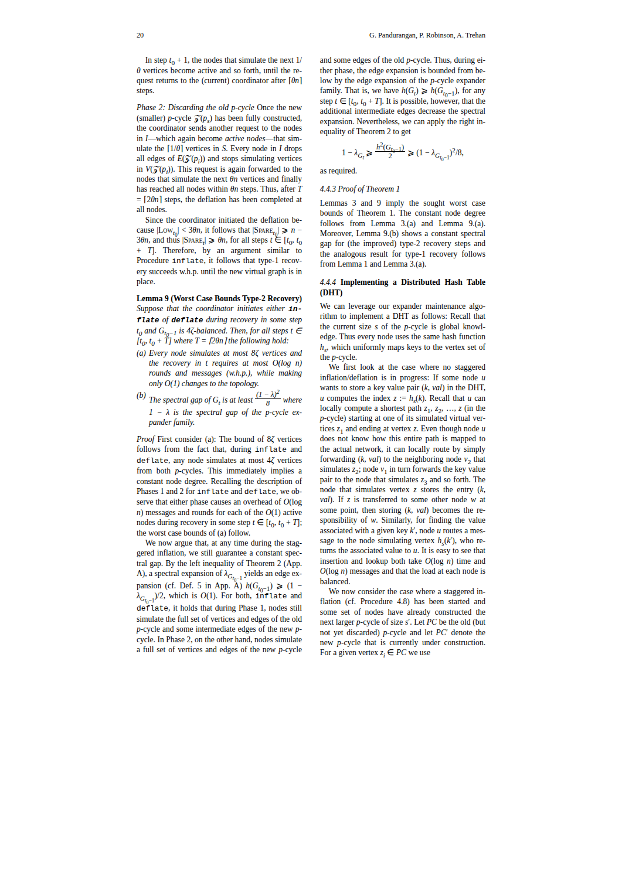20
G. Pandurangan, P. Robinson, A. Trehan
In step t0 + 1, the nodes that simulate the next 1/θ vertices become active and so forth, until the request returns to the (current) coordinator after ⌈θn⌉ steps.
Phase 2: Discarding the old p-cycle Once the new (smaller) p-cycle 𝒵(ps) has been fully constructed, the coordinator sends another request to the nodes in I—which again become active nodes—that simulate the ⌈1/θ⌉ vertices in S. Every node in I drops all edges of E(𝒵(pi)) and stops simulating vertices in V(𝒵(pi)). This request is again forwarded to the nodes that simulate the next θn vertices and finally has reached all nodes within θn steps. Thus, after T = ⌈2θn⌉ steps, the deflation has been completed at all nodes.
Since the coordinator initiated the deflation because |Lowt0| < 3θn, it follows that |Sparet0| ⩾ n − 3θn, and thus |Sparet| ⩾ θn, for all steps t ∈ [t0, t0 + T]. Therefore, by an argument similar to Procedure inflate, it follows that type-1 recovery succeeds w.h.p. until the new virtual graph is in place.
Lemma 9 (Worst Case Bounds Type-2 Recovery) Suppose that the coordinator initiates either inflate of deflate during recovery in some step t0 and Gt0−1 is 4ζ-balanced. Then, for all steps t ∈ [t0, t0 + T] where T = ⌈2θn⌉ the following hold:
(a) Every node simulates at most 8ζ vertices and the recovery in t requires at most O(log n) rounds and messages (w.h.p.), while making only O(1) changes to the topology.
(b) The spectral gap of Gt is at least (1 − λ)28 where 1 − λ is the spectral gap of the p-cycle expander family.
Proof First consider (a): The bound of 8ζ vertices follows from the fact that, during inflate and deflate, any node simulates at most 4ζ vertices from both p-cycles. This immediately implies a constant node degree. Recalling the description of Phases 1 and 2 for inflate and deflate, we observe that either phase causes an overhead of O(log n) messages and rounds for each of the O(1) active nodes during recovery in some step t ∈ [t0, t0 + T]; the worst case bounds of (a) follow.
We now argue that, at any time during the staggered inflation, we still guarantee a constant spectral gap. By the left inequality of Theorem 2 (App. A), a spectral expansion of λGt0−1 yields an edge expansion (cf. Def. 5 in App. A) h(Gt0−1) ⩾ (1 − λGt0−1)/2, which is O(1). For both, inflate and deflate, it holds that during Phase 1, nodes still simulate the full set of vertices and edges of the old p-cycle and some intermediate edges of the new p-cycle. In Phase 2, on the other hand, nodes simulate a full set of vertices and edges of the new p-cycle and some edges of the old p-cycle. Thus, during either phase, the edge expansion is bounded from below by the edge expansion of the p-cycle expander family. That is, we have h(Gt) ⩾ h(Gt0−1), for any step t ∈ [t0, t0 + T]. It is possible, however, that the additional intermediate edges decrease the spectral expansion. Nevertheless, we can apply the right inequality of Theorem 2 to get
1 − λGt ⩾ h2(Gt0−1) 2 ⩾ (1 − λGt0−1)2/8,
as required.
4.4.3 Proof of Theorem 1
Lemmas 3 and 9 imply the sought worst case bounds of Theorem 1. The constant node degree follows from Lemma 3.(a) and Lemma 9.(a). Moreover, Lemma 9.(b) shows a constant spectral gap for (the improved) type-2 recovery steps and the analogous result for type-1 recovery follows from Lemma 1 and Lemma 3.(a).
4.4.4 Implementing a Distributed Hash Table (DHT)
We can leverage our expander maintenance algorithm to implement a DHT as follows: Recall that the current size s of the p-cycle is global knowledge. Thus every node uses the same hash function hs, which uniformly maps keys to the vertex set of the p-cycle.
We first look at the case where no staggered inflation/deflation is in progress: If some node u wants to store a key value pair (k, val) in the DHT, u computes the index z := hs(k). Recall that u can locally compute a shortest path z1, z2, …, z (in the p-cycle) starting at one of its simulated virtual vertices z1 and ending at vertex z. Even though node u does not know how this entire path is mapped to the actual network, it can locally route by simply forwarding (k, val) to the neighboring node v2 that simulates z2; node v1 in turn forwards the key value pair to the node that simulates z3 and so forth. The node that simulates vertex z stores the entry (k, val). If z is transferred to some other node w at some point, then storing (k, val) becomes the responsibility of w. Similarly, for finding the value associated with a given key k′, node u routes a message to the node simulating vertex hs(k′), who returns the associated value to u. It is easy to see that insertion and lookup both take O(log n) time and O(log n) messages and that the load at each node is balanced.
We now consider the case where a staggered inflation (cf. Procedure 4.8) has been started and some set of nodes have already constructed the next larger p-cycle of size s′. Let PC be the old (but not yet discarded) p-cycle and let PC′ denote the new p-cycle that is currently under construction. For a given vertex zi ∈ PC we use